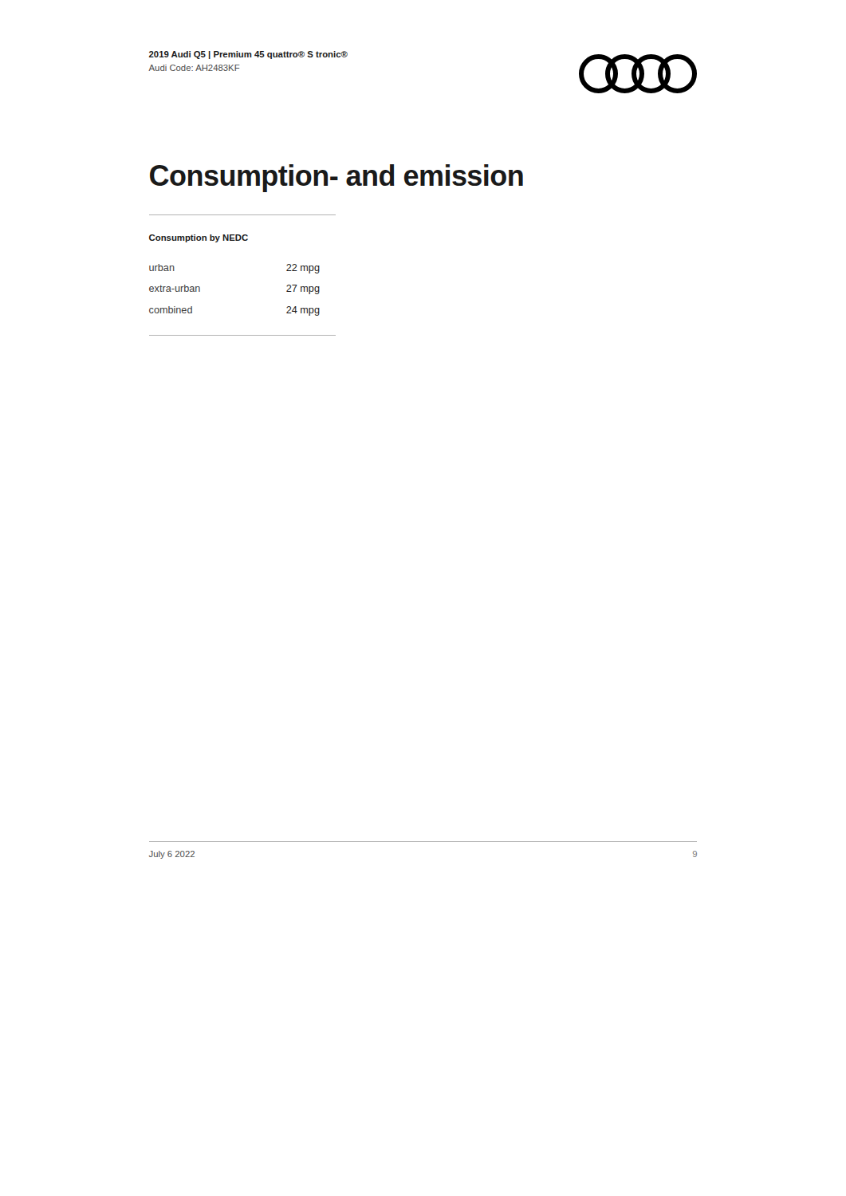2019 Audi Q5 | Premium 45 quattro® S tronic®
Audi Code: AH2483KF
Consumption- and emission
Consumption by NEDC
| urban | 22 mpg |
| extra-urban | 27 mpg |
| combined | 24 mpg |
July 6 2022 9